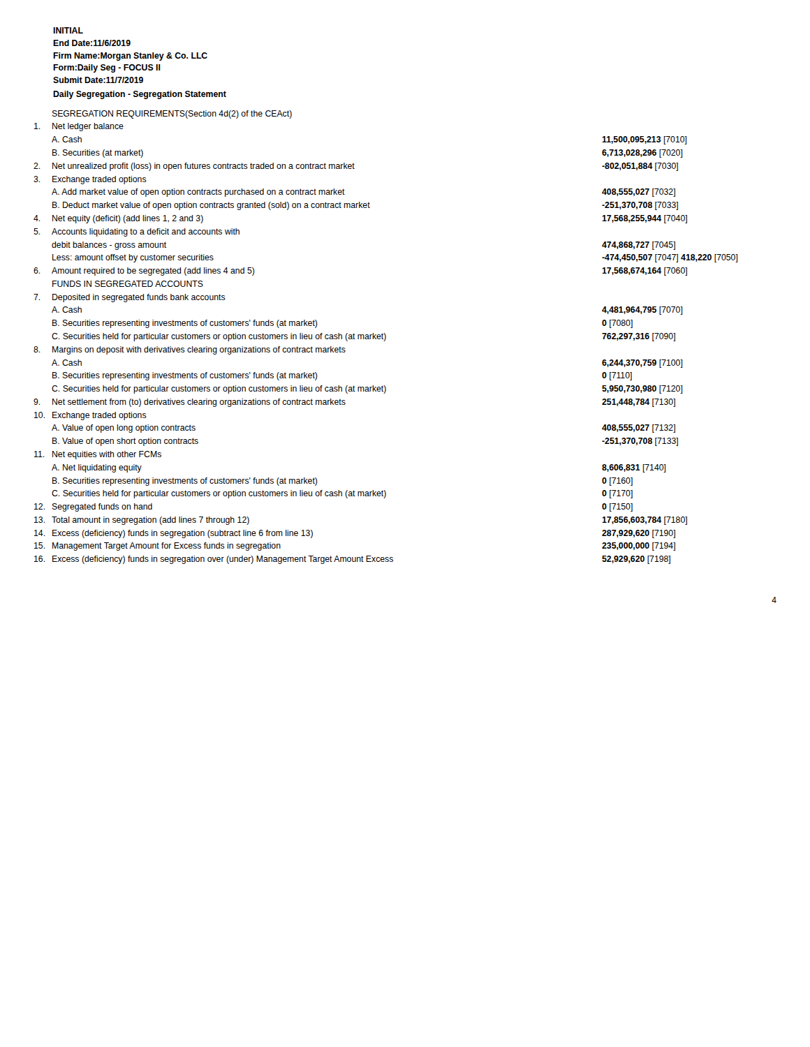INITIAL
End Date:11/6/2019
Firm Name:Morgan Stanley & Co. LLC
Form:Daily Seg - FOCUS II
Submit Date:11/7/2019
Daily Segregation - Segregation Statement
| | SEGREGATION REQUIREMENTS(Section 4d(2) of the CEAct) | |
| 1. | Net ledger balance | |
| | A. Cash | 11,500,095,213 [7010] |
| | B. Securities (at market) | 6,713,028,296 [7020] |
| 2. | Net unrealized profit (loss) in open futures contracts traded on a contract market | -802,051,884 [7030] |
| 3. | Exchange traded options | |
| | A. Add market value of open option contracts purchased on a contract market | 408,555,027 [7032] |
| | B. Deduct market value of open option contracts granted (sold) on a contract market | -251,370,708 [7033] |
| 4. | Net equity (deficit) (add lines 1, 2 and 3) | 17,568,255,944 [7040] |
| 5. | Accounts liquidating to a deficit and accounts with | |
| | debit balances - gross amount | 474,868,727 [7045] |
| | Less: amount offset by customer securities | -474,450,507 [7047] 418,220 [7050] |
| 6. | Amount required to be segregated (add lines 4 and 5) | 17,568,674,164 [7060] |
| | FUNDS IN SEGREGATED ACCOUNTS | |
| 7. | Deposited in segregated funds bank accounts | |
| | A. Cash | 4,481,964,795 [7070] |
| | B. Securities representing investments of customers' funds (at market) | 0 [7080] |
| | C. Securities held for particular customers or option customers in lieu of cash (at market) | 762,297,316 [7090] |
| 8. | Margins on deposit with derivatives clearing organizations of contract markets | |
| | A. Cash | 6,244,370,759 [7100] |
| | B. Securities representing investments of customers' funds (at market) | 0 [7110] |
| | C. Securities held for particular customers or option customers in lieu of cash (at market) | 5,950,730,980 [7120] |
| 9. | Net settlement from (to) derivatives clearing organizations of contract markets | 251,448,784 [7130] |
| 10. | Exchange traded options | |
| | A. Value of open long option contracts | 408,555,027 [7132] |
| | B. Value of open short option contracts | -251,370,708 [7133] |
| 11. | Net equities with other FCMs | |
| | A. Net liquidating equity | 8,606,831 [7140] |
| | B. Securities representing investments of customers' funds (at market) | 0 [7160] |
| | C. Securities held for particular customers or option customers in lieu of cash (at market) | 0 [7170] |
| 12. | Segregated funds on hand | 0 [7150] |
| 13. | Total amount in segregation (add lines 7 through 12) | 17,856,603,784 [7180] |
| 14. | Excess (deficiency) funds in segregation (subtract line 6 from line 13) | 287,929,620 [7190] |
| 15. | Management Target Amount for Excess funds in segregation | 235,000,000 [7194] |
| 16. | Excess (deficiency) funds in segregation over (under) Management Target Amount Excess | 52,929,620 [7198] |
4